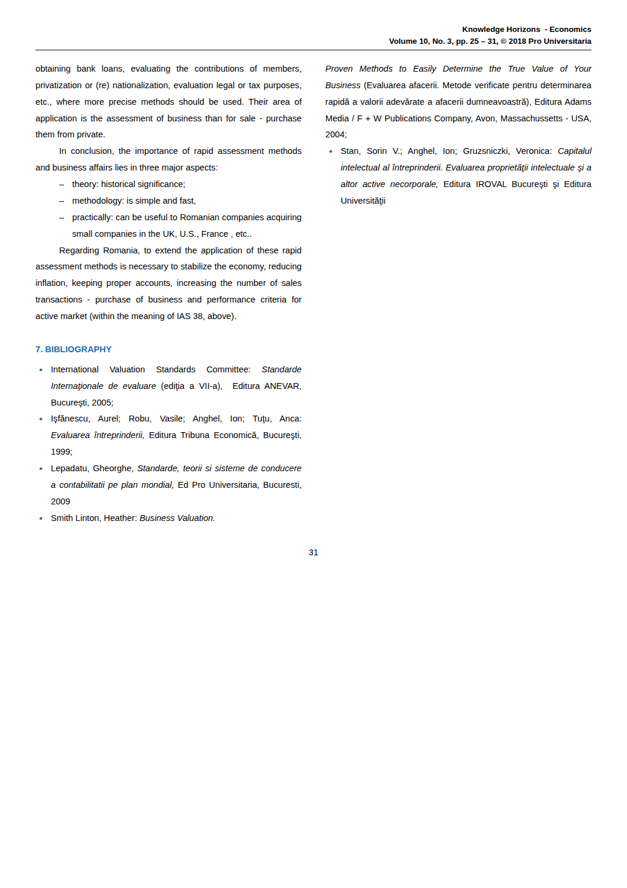Knowledge Horizons - Economics
Volume 10, No. 3, pp. 25 – 31, © 2018 Pro Universitaria
obtaining bank loans, evaluating the contributions of members, privatization or (re) nationalization, evaluation legal or tax purposes, etc., where more precise methods should be used. Their area of application is the assessment of business than for sale - purchase them from private.
In conclusion, the importance of rapid assessment methods and business affairs lies in three major aspects:
theory: historical significance;
methodology: is simple and fast,
practically: can be useful to Romanian companies acquiring small companies in the UK, U.S., France , etc..
Regarding Romania, to extend the application of these rapid assessment methods is necessary to stabilize the economy, reducing inflation, keeping proper accounts, increasing the number of sales transactions - purchase of business and performance criteria for active market (within the meaning of IAS 38, above).
7. BIBLIOGRAPHY
International Valuation Standards Committee: Standarde Internaţionale de evaluare (ediţia a VII-a), Editura ANEVAR, Bucureşti, 2005;
Işfănescu, Aurel; Robu, Vasile; Anghel, Ion; Tuţu, Anca: Evaluarea întreprinderii, Editura Tribuna Economică, Bucureşti, 1999;
Lepadatu, Gheorghe, Standarde, teorii si sisteme de conducere a contabilitatii pe plan mondial, Ed Pro Universitaria, Bucuresti, 2009
Smith Linton, Heather: Business Valuation.
Proven Methods to Easily Determine the True Value of Your Business (Evaluarea afacerii. Metode verificate pentru determinarea rapidă a valorii adevărate a afacerii dumneavoastră), Editura Adams Media / F + W Publications Company, Avon, Massachussetts - USA, 2004;
Stan, Sorin V.; Anghel, Ion; Gruzsniczki, Veronica: Capitalul intelectual al întreprinderii. Evaluarea proprietăţii intelectuale şi a altor active necorporale, Editura IROVAL Bucureşti şi Editura Universităţii
31